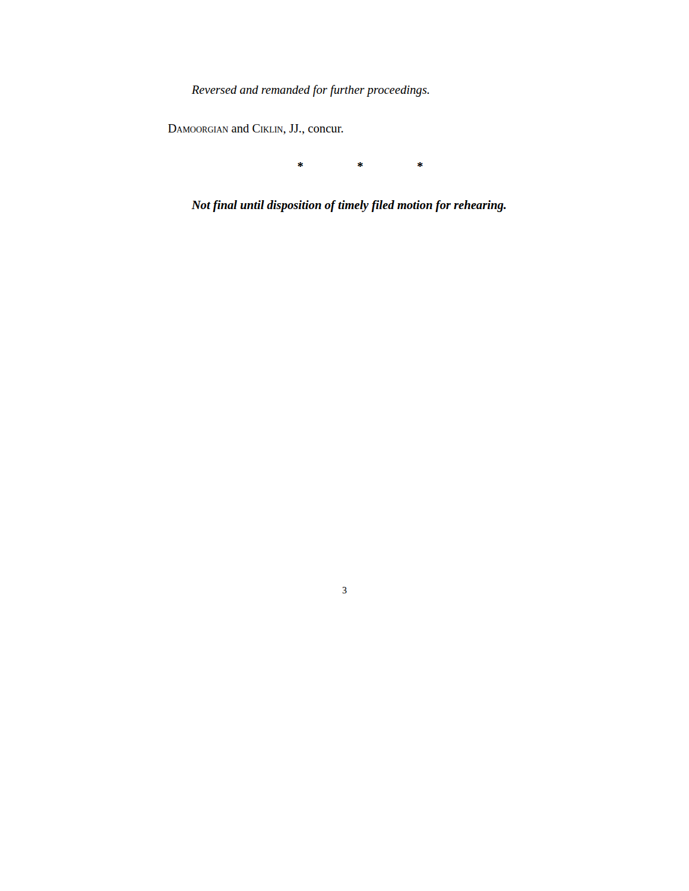Reversed and remanded for further proceedings.
Damoorgian and Ciklin, JJ., concur.
***
Not final until disposition of timely filed motion for rehearing.
3